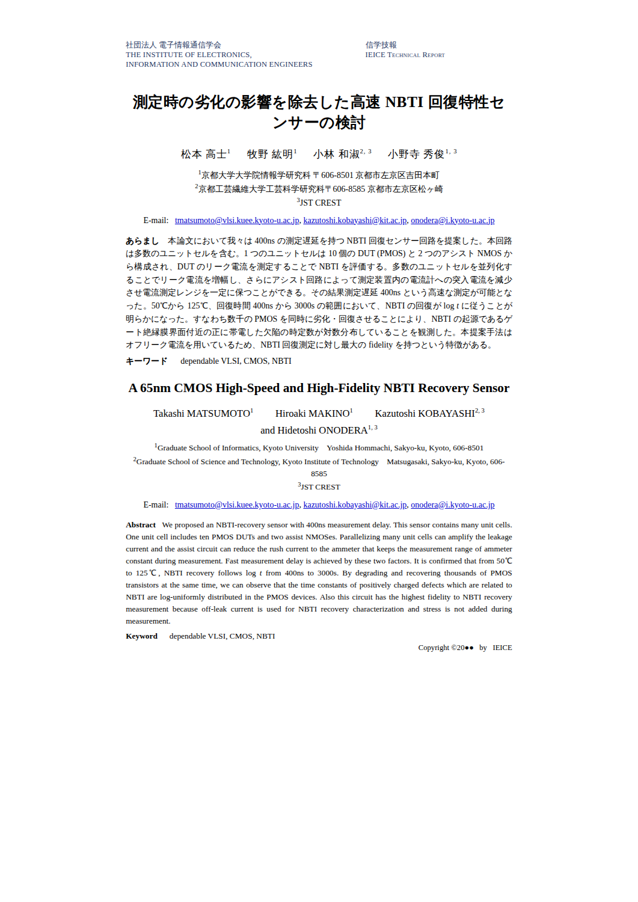| 社団法人 電子情報通信学会 THE INSTITUTE OF ELECTRONICS, INFORMATION AND COMMUNICATION ENGINEERS | 信学技報 IEICE Technical Report |
測定時の劣化の影響を除去した高速 NBTI 回復特性センサーの検討
松本 高士1 牧野 紘明1 小林 和淑2, 3 小野寺 秀俊1, 3
1京都大学大学院情報学研究科 〒606-8501 京都市左京区吉田本町
2京都工芸繊維大学工芸科学研究科〒606-8585 京都市左京区松ヶ崎
3JST CREST
E-mail: tmatsumoto@vlsi.kuee.kyoto-u.ac.jp, kazutoshi.kobayashi@kit.ac.jp, onodera@i.kyoto-u.ac.jp
あらまし本論文において我々は 400ns の測定遅延を持つ NBTI 回復センサー回路を提案した。本回路は多数のユニットセルを含む。1 つのユニットセルは 10 個の DUT (PMOS) と 2 つのアシスト NMOS から構成され、DUT のリーク電流を測定することで NBTI を評価する。多数のユニットセルを並列化することでリーク電流を増幅し、さらにアシスト回路によって測定装置内の電流計への突入電流を減少させ電流測定レンジを一定に保つことができる。その結果測定遅延 400ns という高速な測定が可能となった。50℃から 125℃、回復時間 400ns から 3000s の範囲において、NBTI の回復が log t に従うことが明らかになった。すなわち数千の PMOS を同時に劣化・回復させることにより、NBTI の起源であるゲート絶縁膜界面付近の正に帯電した欠陥の時定数が対数分布していることを観測した。本提案手法はオフリーク電流を用いているため、NBTI 回復測定に対し最大の fidelity を持つという特徴がある。
キーワードdependable VLSI, CMOS, NBTI
A 65nm CMOS High-Speed and High-Fidelity NBTI Recovery Sensor
Takashi MATSUMOTO1 Hiroaki MAKINO1 Kazutoshi KOBAYASHI2, 3
and Hidetoshi ONODERA1, 3
1Graduate School of Informatics, Kyoto University Yoshida Hommachi, Sakyo-ku, Kyoto, 606-8501
2Graduate School of Science and Technology, Kyoto Institute of Technology Matsugasaki, Sakyo-ku, Kyoto, 606-8585
3JST CREST
E-mail: tmatsumoto@vlsi.kuee.kyoto-u.ac.jp, kazutoshi.kobayashi@kit.ac.jp, onodera@i.kyoto-u.ac.jp
Abstract We proposed an NBTI-recovery sensor with 400ns measurement delay. This sensor contains many unit cells. One unit cell includes ten PMOS DUTs and two assist NMOSes. Parallelizing many unit cells can amplify the leakage current and the assist circuit can reduce the rush current to the ammeter that keeps the measurement range of ammeter constant during measurement. Fast measurement delay is achieved by these two factors. It is confirmed that from 50℃ to 125℃, NBTI recovery follows log t from 400ns to 3000s. By degrading and recovering thousands of PMOS transistors at the same time, we can observe that the time constants of positively charged defects which are related to NBTI are log-uniformly distributed in the PMOS devices. Also this circuit has the highest fidelity to NBTI recovery measurement because off-leak current is used for NBTI recovery characterization and stress is not added during measurement.
Keyworddependable VLSI, CMOS, NBTI
Copyright ©20●● by IEICE